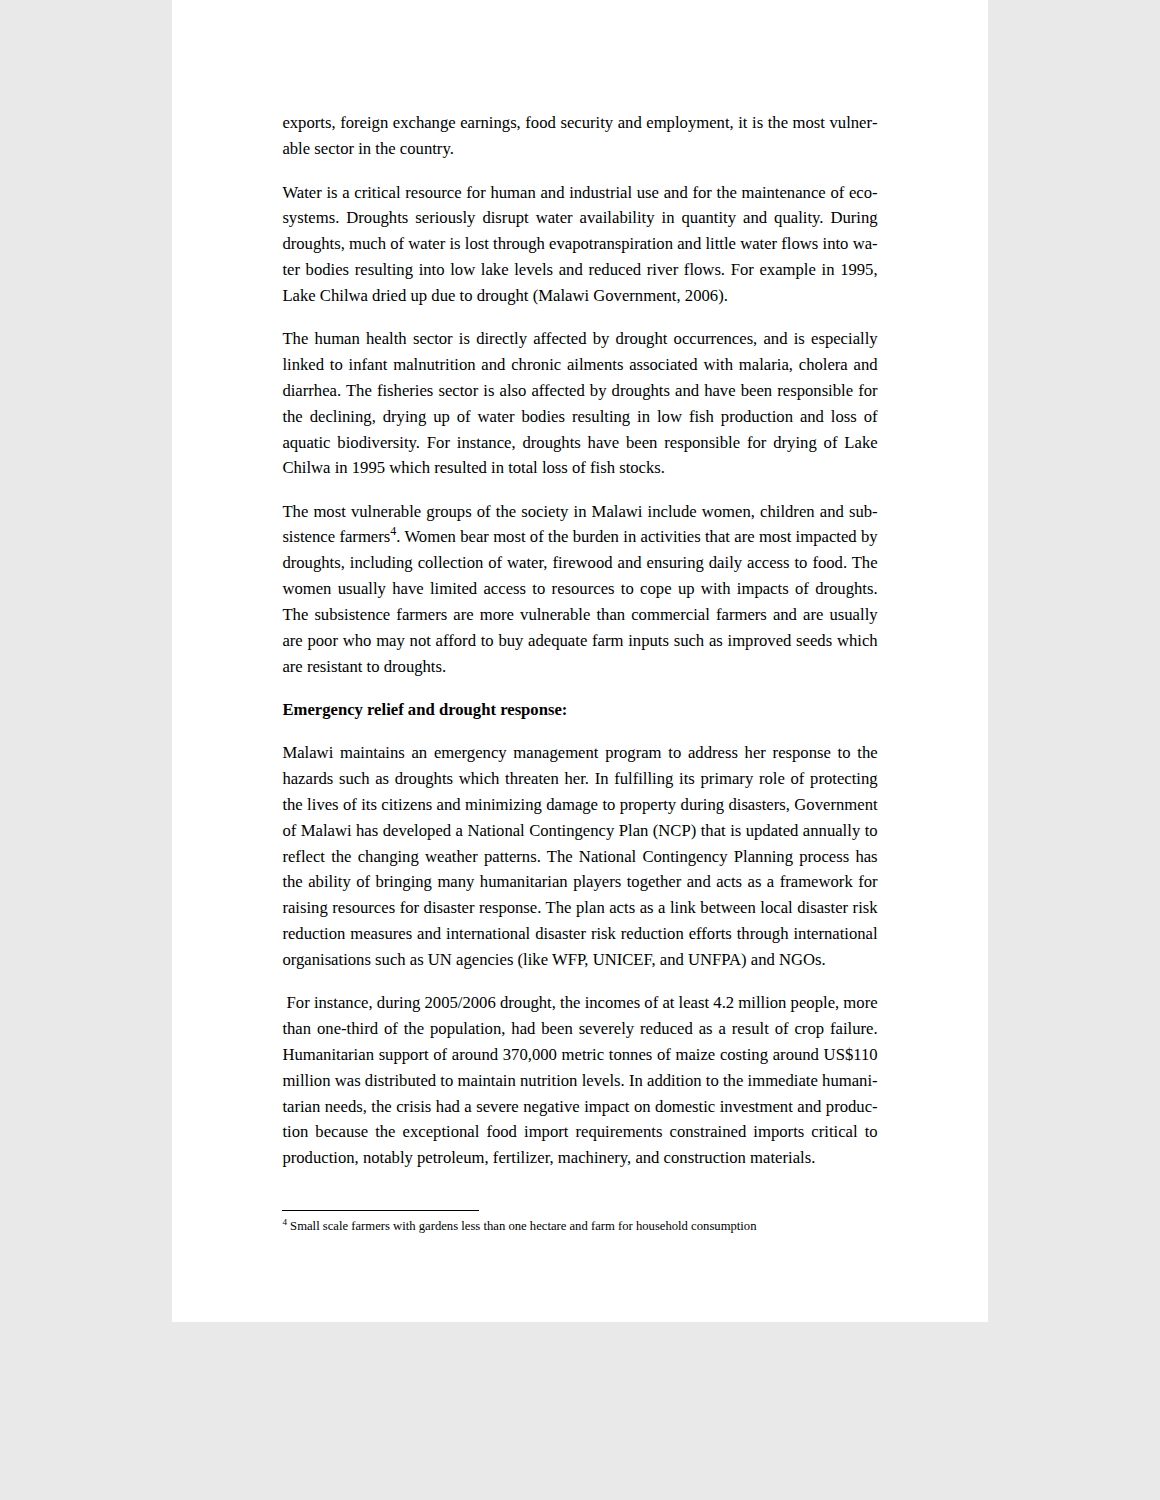exports, foreign exchange earnings, food security and employment, it is the most vulnerable sector in the country.
Water is a critical resource for human and industrial use and for the maintenance of ecosystems. Droughts seriously disrupt water availability in quantity and quality. During droughts, much of water is lost through evapotranspiration and little water flows into water bodies resulting into low lake levels and reduced river flows. For example in 1995, Lake Chilwa dried up due to drought (Malawi Government, 2006).
The human health sector is directly affected by drought occurrences, and is especially linked to infant malnutrition and chronic ailments associated with malaria, cholera and diarrhea. The fisheries sector is also affected by droughts and have been responsible for the declining, drying up of water bodies resulting in low fish production and loss of aquatic biodiversity. For instance, droughts have been responsible for drying of Lake Chilwa in 1995 which resulted in total loss of fish stocks.
The most vulnerable groups of the society in Malawi include women, children and subsistence farmers4. Women bear most of the burden in activities that are most impacted by droughts, including collection of water, firewood and ensuring daily access to food. The women usually have limited access to resources to cope up with impacts of droughts. The subsistence farmers are more vulnerable than commercial farmers and are usually are poor who may not afford to buy adequate farm inputs such as improved seeds which are resistant to droughts.
Emergency relief and drought response:
Malawi maintains an emergency management program to address her response to the hazards such as droughts which threaten her. In fulfilling its primary role of protecting the lives of its citizens and minimizing damage to property during disasters, Government of Malawi has developed a National Contingency Plan (NCP) that is updated annually to reflect the changing weather patterns. The National Contingency Planning process has the ability of bringing many humanitarian players together and acts as a framework for raising resources for disaster response. The plan acts as a link between local disaster risk reduction measures and international disaster risk reduction efforts through international organisations such as UN agencies (like WFP, UNICEF, and UNFPA) and NGOs.
For instance, during 2005/2006 drought, the incomes of at least 4.2 million people, more than one-third of the population, had been severely reduced as a result of crop failure. Humanitarian support of around 370,000 metric tonnes of maize costing around US$110 million was distributed to maintain nutrition levels. In addition to the immediate humanitarian needs, the crisis had a severe negative impact on domestic investment and production because the exceptional food import requirements constrained imports critical to production, notably petroleum, fertilizer, machinery, and construction materials.
4 Small scale farmers with gardens less than one hectare and farm for household consumption